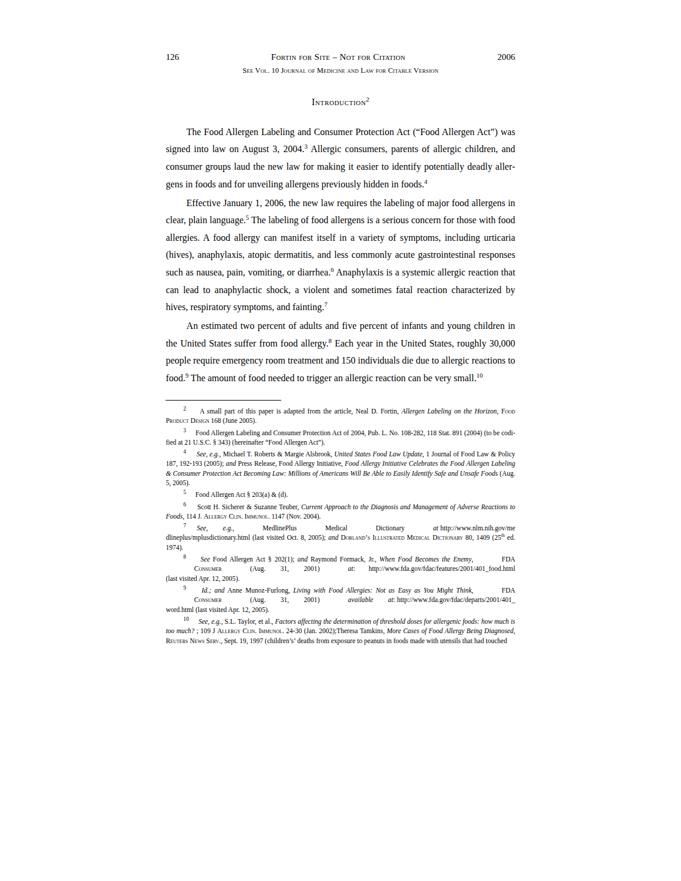126 Fortin for Site – Not for Citation 2006
See Vol. 10 Journal of Medicine and Law for Citable Version
Introduction2
The Food Allergen Labeling and Consumer Protection Act (“Food Allergen Act”) was signed into law on August 3, 2004.3 Allergic consumers, parents of allergic children, and consumer groups laud the new law for making it easier to identify potentially deadly allergens in foods and for unveiling allergens previously hidden in foods.4
Effective January 1, 2006, the new law requires the labeling of major food allergens in clear, plain language.5 The labeling of food allergens is a serious concern for those with food allergies. A food allergy can manifest itself in a variety of symptoms, including urticaria (hives), anaphylaxis, atopic dermatitis, and less commonly acute gastrointestinal responses such as nausea, pain, vomiting, or diarrhea.6 Anaphylaxis is a systemic allergic reaction that can lead to anaphylactic shock, a violent and sometimes fatal reaction characterized by hives, respiratory symptoms, and fainting.7
An estimated two percent of adults and five percent of infants and young children in the United States suffer from food allergy.8 Each year in the United States, roughly 30,000 people require emergency room treatment and 150 individuals die due to allergic reactions to food.9 The amount of food needed to trigger an allergic reaction can be very small.10
2 A small part of this paper is adapted from the article, Neal D. Fortin, Allergen Labeling on the Horizon, Food Product Design 168 (June 2005).
3 Food Allergen Labeling and Consumer Protection Act of 2004, Pub. L. No. 108-282, 118 Stat. 891 (2004) (to be codified at 21 U.S.C. § 343) (hereinafter “Food Allergen Act”).
4 See, e.g., Michael T. Roberts & Margie Alsbrook, United States Food Law Update, 1 Journal of Food Law & Policy 187, 192-193 (2005); and Press Release, Food Allergy Initiative, Food Allergy Initiative Celebrates the Food Allergen Labeling & Consumer Protection Act Becoming Law: Millions of Americans Will Be Able to Easily Identify Safe and Unsafe Foods (Aug. 5, 2005).
5 Food Allergen Act § 203(a) & (d).
6 Scott H. Sicherer & Suzanne Teuber, Current Approach to the Diagnosis and Management of Adverse Reactions to Foods, 114 J. Allergy Clin. Immunol. 1147 (Nov. 2004).
7 See, e.g., MedlinePlus Medical Dictionary at http://www.nlm.nih.gov/medlineplus/mplusdictionary.html (last visited Oct. 8, 2005); and Dorland’s Illustrated Medical Dictionary 80, 1409 (25th ed. 1974).
8 See Food Allergen Act § 202(1); and Raymond Formack, Jr., When Food Becomes the Enemy, FDA Consumer (Aug. 31, 2001) at: http://www.fda.gov/fdac/features/2001/401_food.html (last visited Apr. 12, 2005).
9 Id.; and Anne Munoz-Furlong, Living with Food Allergies: Not as Easy as You Might Think, FDA Consumer (Aug. 31, 2001) available at: http://www.fda.gov/fdac/departs/2001/401_word.html (last visited Apr. 12, 2005).
10 See, e.g., S.L. Taylor, et al., Factors affecting the determination of threshold doses for allergenic foods: how much is too much? ; 109 J Allergy Clin. Immunol. 24-30 (Jan. 2002);Theresa Tamkins, More Cases of Food Allergy Being Diagnosed, Reuters News Serv., Sept. 19, 1997 (children’s’ deaths from exposure to peanuts in foods made with utensils that had touched